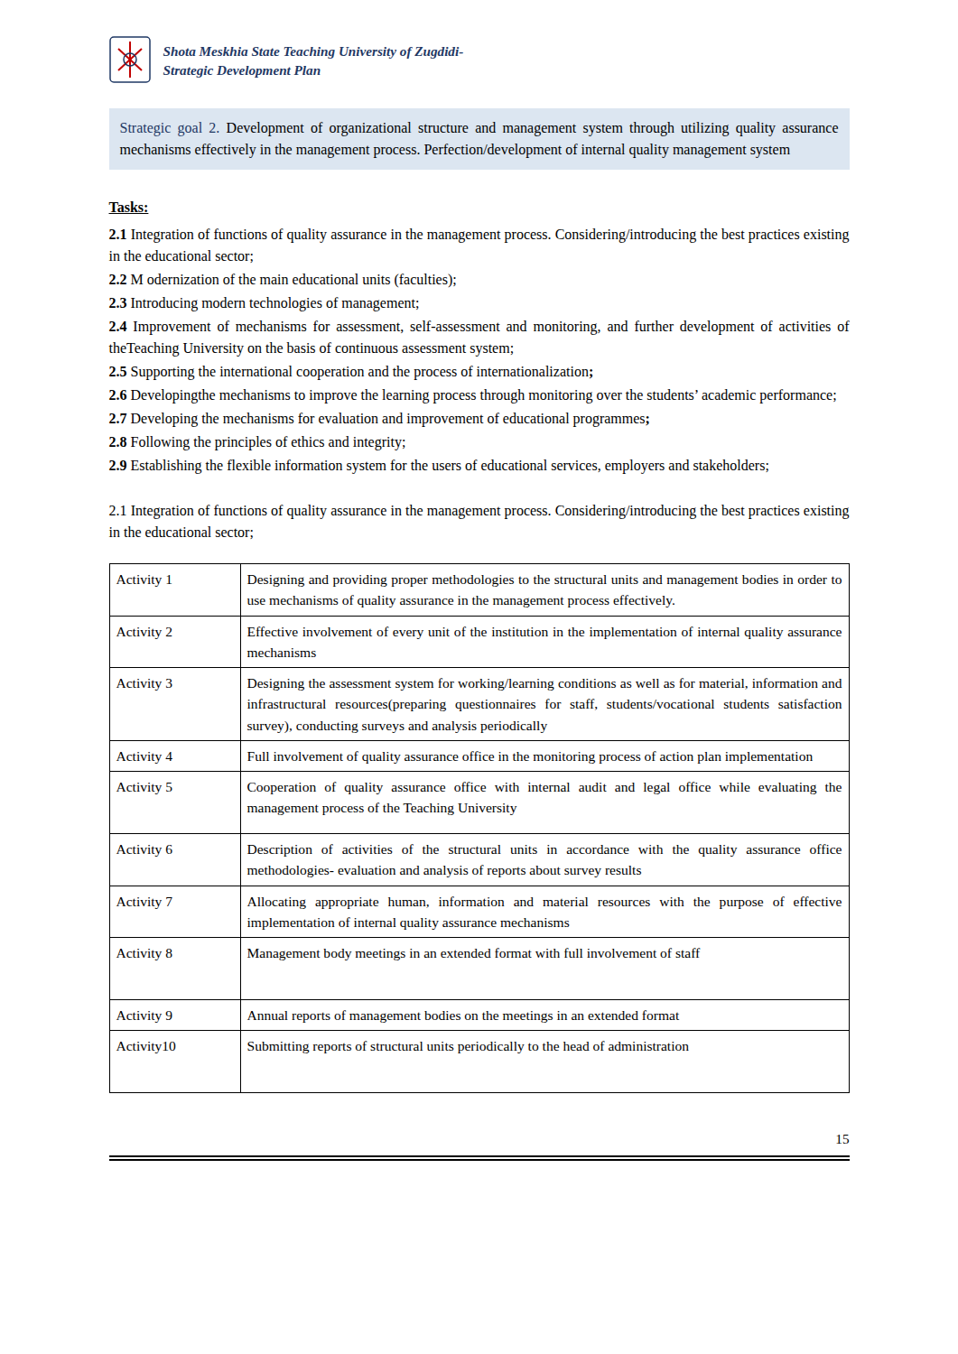Shota Meskhia State Teaching University of Zugdidi- Strategic Development Plan
Strategic goal 2. Development of organizational structure and management system through utilizing quality assurance mechanisms effectively in the management process. Perfection/development of internal quality management system
Tasks:
2.1 Integration of functions of quality assurance in the management process. Considering/introducing the best practices existing in the educational sector;
2.2 M odernization of the main educational units (faculties);
2.3 Introducing modern technologies of management;
2.4 Improvement of mechanisms for assessment, self-assessment and monitoring, and further development of activities of theTeaching University on the basis of continuous assessment system;
2.5 Supporting the international cooperation and the process of internationalization;
2.6 Developingthe mechanisms to improve the learning process through monitoring over the students’ academic performance;
2.7 Developing the mechanisms for evaluation and improvement of educational programmes;
2.8 Following the principles of ethics and integrity;
2.9 Establishing the flexible information system for the users of educational services, employers and stakeholders;
2.1 Integration of functions of quality assurance in the management process. Considering/introducing the best practices existing in the educational sector;
| Activity 1 | Designing and providing proper methodologies to the structural units and management bodies in order to use mechanisms of quality assurance in the management process effectively. |
| Activity 2 | Effective involvement of every unit of the institution in the implementation of internal quality assurance mechanisms |
| Activity 3 | Designing the assessment system for working/learning conditions as well as for material, information and infrastructural resources(preparing questionnaires for staff, students/vocational students satisfaction survey), conducting surveys and analysis periodically |
| Activity 4 | Full involvement of quality assurance office in the monitoring process of action plan implementation |
| Activity 5 | Cooperation of quality assurance office with internal audit and legal office while evaluating the management process of the Teaching University |
| Activity 6 | Description of activities of the structural units in accordance with the quality assurance office methodologies- evaluation and analysis of reports about survey results |
| Activity 7 | Allocating appropriate human, information and material resources with the purpose of effective implementation of internal quality assurance mechanisms |
| Activity 8 | Management body meetings in an extended format with full involvement of staff |
| Activity 9 | Annual reports of management bodies on the meetings in an extended format |
| Activity10 | Submitting reports of structural units periodically to the head of administration |
15